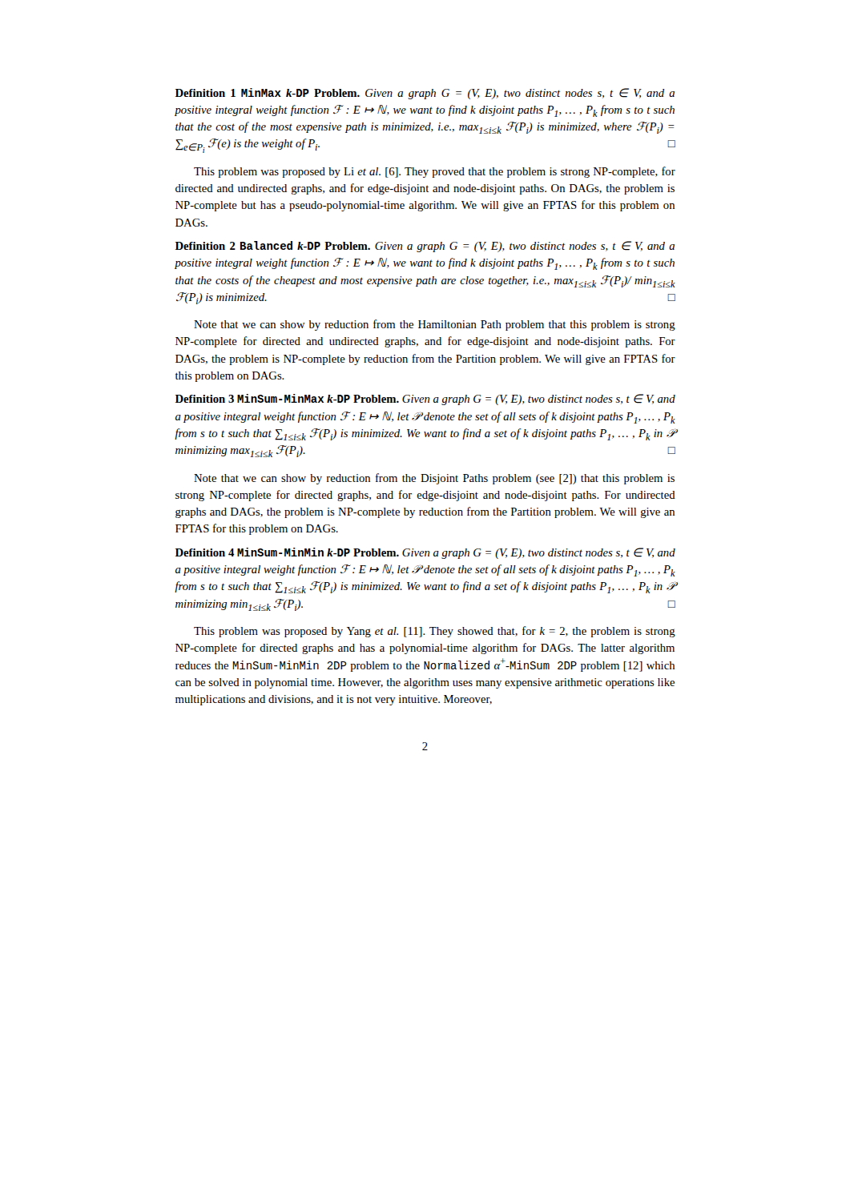Definition 1 MinMax k-DP Problem. Given a graph G = (V, E), two distinct nodes s, t ∈ V, and a positive integral weight function ℱ : E ↦ ℕ, we want to find k disjoint paths P1, … , Pk from s to t such that the cost of the most expensive path is minimized, i.e., max1≤i≤k ℱ(Pi) is minimized, where ℱ(Pi) = ∑e∈Pi ℱ(e) is the weight of Pi. □
This problem was proposed by Li et al. [6]. They proved that the problem is strong NP-complete, for directed and undirected graphs, and for edge-disjoint and node-disjoint paths. On DAGs, the problem is NP-complete but has a pseudo-polynomial-time algorithm. We will give an FPTAS for this problem on DAGs.
Definition 2 Balanced k-DP Problem. Given a graph G = (V, E), two distinct nodes s, t ∈ V, and a positive integral weight function ℱ : E ↦ ℕ, we want to find k disjoint paths P1, … , Pk from s to t such that the costs of the cheapest and most expensive path are close together, i.e., max1≤i≤k ℱ(Pi)/ min1≤i≤k ℱ(Pi) is minimized. □
Note that we can show by reduction from the Hamiltonian Path problem that this problem is strong NP-complete for directed and undirected graphs, and for edge-disjoint and node-disjoint paths. For DAGs, the problem is NP-complete by reduction from the Partition problem. We will give an FPTAS for this problem on DAGs.
Definition 3 MinSum-MinMax k-DP Problem. Given a graph G = (V, E), two distinct nodes s, t ∈ V, and a positive integral weight function ℱ : E ↦ ℕ, let 𝒫 denote the set of all sets of k disjoint paths P1, … , Pk from s to t such that ∑1≤i≤k ℱ(Pi) is minimized. We want to find a set of k disjoint paths P1, … , Pk in 𝒫 minimizing max1≤i≤k ℱ(Pi). □
Note that we can show by reduction from the Disjoint Paths problem (see [2]) that this problem is strong NP-complete for directed graphs, and for edge-disjoint and node-disjoint paths. For undirected graphs and DAGs, the problem is NP-complete by reduction from the Partition problem. We will give an FPTAS for this problem on DAGs.
Definition 4 MinSum-MinMin k-DP Problem. Given a graph G = (V, E), two distinct nodes s, t ∈ V, and a positive integral weight function ℱ : E ↦ ℕ, let 𝒫 denote the set of all sets of k disjoint paths P1, … , Pk from s to t such that ∑1≤i≤k ℱ(Pi) is minimized. We want to find a set of k disjoint paths P1, … , Pk in 𝒫 minimizing min1≤i≤k ℱ(Pi). □
This problem was proposed by Yang et al. [11]. They showed that, for k = 2, the problem is strong NP-complete for directed graphs and has a polynomial-time algorithm for DAGs. The latter algorithm reduces the MinSum-MinMin 2DP problem to the Normalized α+-MinSum 2DP problem [12] which can be solved in polynomial time. However, the algorithm uses many expensive arithmetic operations like multiplications and divisions, and it is not very intuitive. Moreover,
2